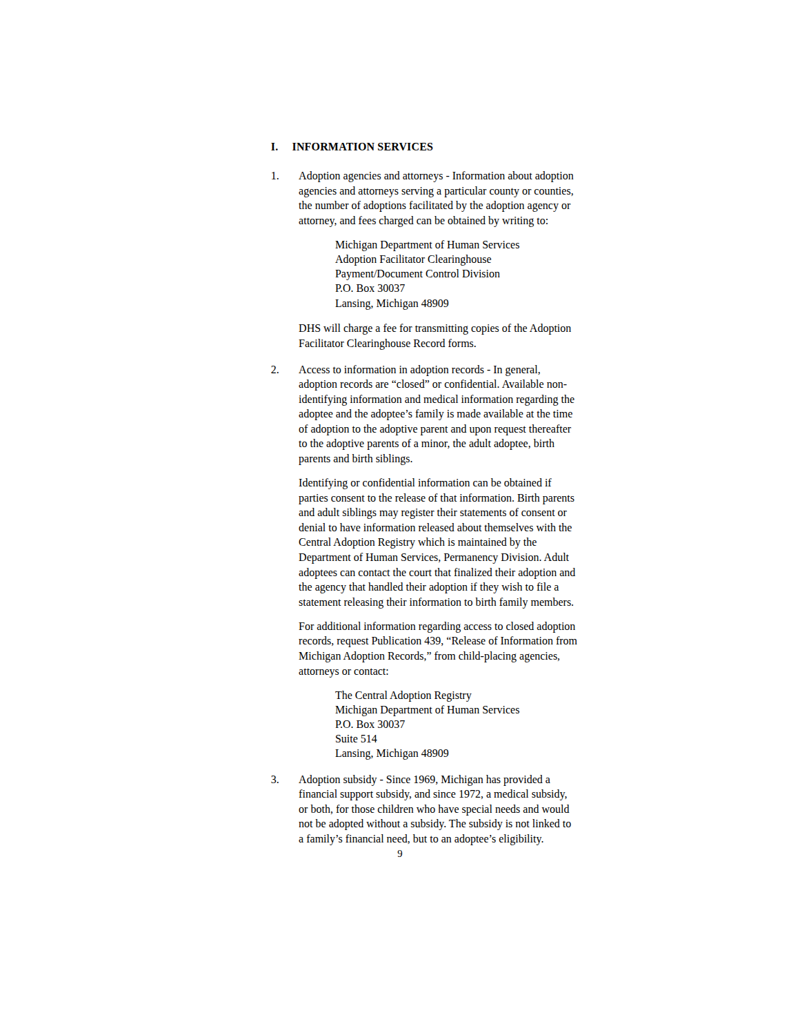I. INFORMATION SERVICES
1.
Adoption agencies and attorneys - Information about adoption agencies and attorneys serving a particular county or counties, the number of adoptions facilitated by the adoption agency or attorney, and fees charged can be obtained by writing to:
Michigan Department of Human Services
Adoption Facilitator Clearinghouse
Payment/Document Control Division
P.O. Box 30037
Lansing, Michigan 48909
DHS will charge a fee for transmitting copies of the Adoption Facilitator Clearinghouse Record forms.
2.
Access to information in adoption records - In general, adoption records are “closed” or confidential. Available non-identifying information and medical information regarding the adoptee and the adoptee’s family is made available at the time of adoption to the adoptive parent and upon request thereafter to the adoptive parents of a minor, the adult adoptee, birth parents and birth siblings.
Identifying or confidential information can be obtained if parties consent to the release of that information. Birth parents and adult siblings may register their statements of consent or denial to have information released about themselves with the Central Adoption Registry which is maintained by the Department of Human Services, Permanency Division. Adult adoptees can contact the court that finalized their adoption and the agency that handled their adoption if they wish to file a statement releasing their information to birth family members.
For additional information regarding access to closed adoption records, request Publication 439, “Release of Information from Michigan Adoption Records,” from child-placing agencies, attorneys or contact:
The Central Adoption Registry
Michigan Department of Human Services
P.O. Box 30037
Suite 514
Lansing, Michigan 48909
3.
Adoption subsidy - Since 1969, Michigan has provided a financial support subsidy, and since 1972, a medical subsidy, or both, for those children who have special needs and would not be adopted without a subsidy. The subsidy is not linked to a family’s financial need, but to an adoptee’s eligibility.
9